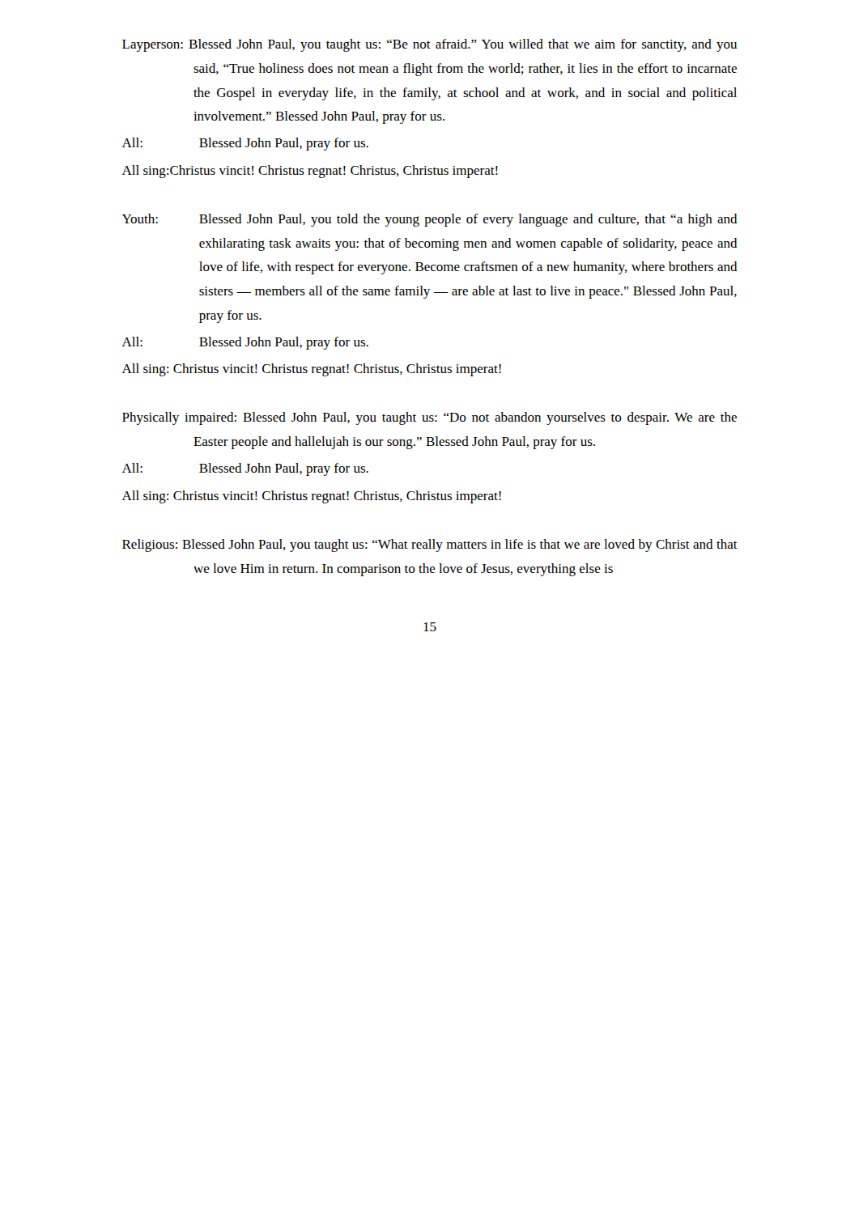Layperson: Blessed John Paul, you taught us: “Be not afraid.” You willed that we aim for sanctity, and you said, “True holiness does not mean a flight from the world; rather, it lies in the effort to incarnate the Gospel in everyday life, in the family, at school and at work, and in social and political involvement.” Blessed John Paul, pray for us.
All: Blessed John Paul, pray for us.
All sing:Christus vincit! Christus regnat! Christus, Christus imperat!
Youth: Blessed John Paul, you told the young people of every language and culture, that “a high and exhilarating task awaits you: that of becoming men and women capable of solidarity, peace and love of life, with respect for everyone. Become craftsmen of a new humanity, where brothers and sisters — members all of the same family — are able at last to live in peace." Blessed John Paul, pray for us.
All: Blessed John Paul, pray for us.
All sing: Christus vincit! Christus regnat! Christus, Christus imperat!
Physically impaired: Blessed John Paul, you taught us: “Do not abandon yourselves to despair. We are the Easter people and hallelujah is our song.” Blessed John Paul, pray for us.
All: Blessed John Paul, pray for us.
All sing: Christus vincit! Christus regnat! Christus, Christus imperat!
Religious: Blessed John Paul, you taught us: “What really matters in life is that we are loved by Christ and that we love Him in return. In comparison to the love of Jesus, everything else is
15